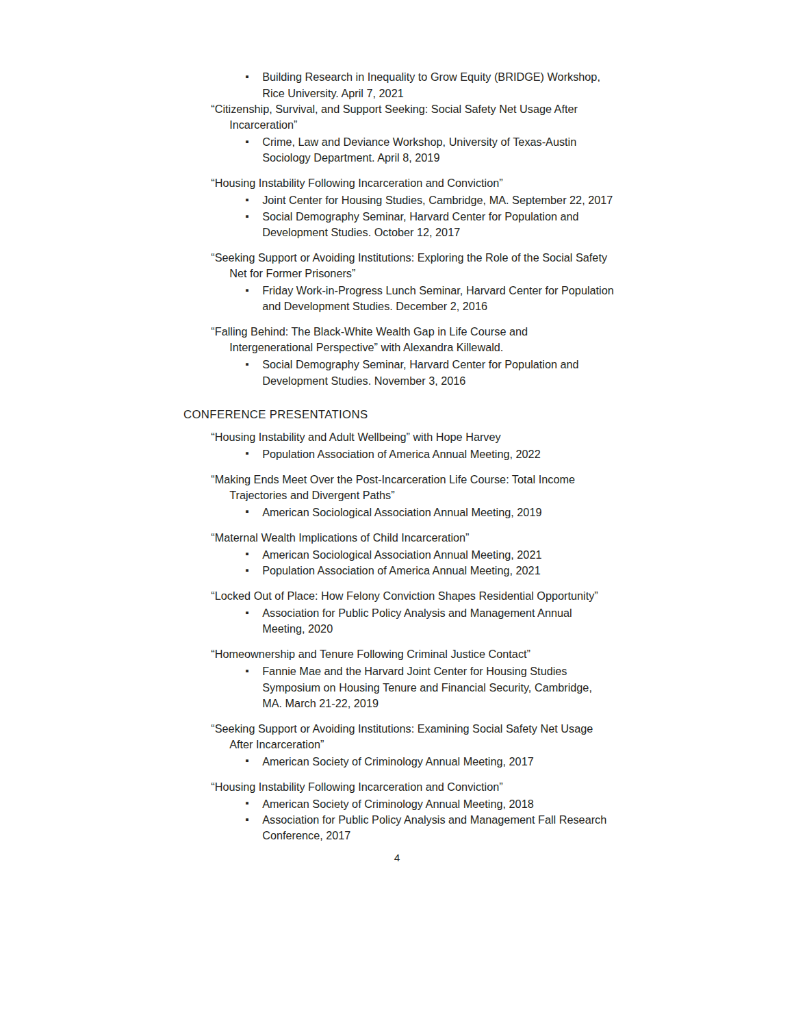Building Research in Inequality to Grow Equity (BRIDGE) Workshop, Rice University. April 7, 2021
“Citizenship, Survival, and Support Seeking: Social Safety Net Usage After Incarceration”
Crime, Law and Deviance Workshop, University of Texas-Austin Sociology Department. April 8, 2019
“Housing Instability Following Incarceration and Conviction”
Joint Center for Housing Studies, Cambridge, MA. September 22, 2017
Social Demography Seminar, Harvard Center for Population and Development Studies. October 12, 2017
“Seeking Support or Avoiding Institutions: Exploring the Role of the Social Safety Net for Former Prisoners”
Friday Work-in-Progress Lunch Seminar, Harvard Center for Population and Development Studies. December 2, 2016
“Falling Behind: The Black-White Wealth Gap in Life Course and Intergenerational Perspective” with Alexandra Killewald.
Social Demography Seminar, Harvard Center for Population and Development Studies. November 3, 2016
CONFERENCE PRESENTATIONS
“Housing Instability and Adult Wellbeing” with Hope Harvey
Population Association of America Annual Meeting, 2022
“Making Ends Meet Over the Post-Incarceration Life Course: Total Income Trajectories and Divergent Paths”
American Sociological Association Annual Meeting, 2019
“Maternal Wealth Implications of Child Incarceration”
American Sociological Association Annual Meeting, 2021
Population Association of America Annual Meeting, 2021
“Locked Out of Place: How Felony Conviction Shapes Residential Opportunity”
Association for Public Policy Analysis and Management Annual Meeting, 2020
“Homeownership and Tenure Following Criminal Justice Contact”
Fannie Mae and the Harvard Joint Center for Housing Studies Symposium on Housing Tenure and Financial Security, Cambridge, MA. March 21-22, 2019
“Seeking Support or Avoiding Institutions: Examining Social Safety Net Usage After Incarceration”
American Society of Criminology Annual Meeting, 2017
“Housing Instability Following Incarceration and Conviction”
American Society of Criminology Annual Meeting, 2018
Association for Public Policy Analysis and Management Fall Research Conference, 2017
4